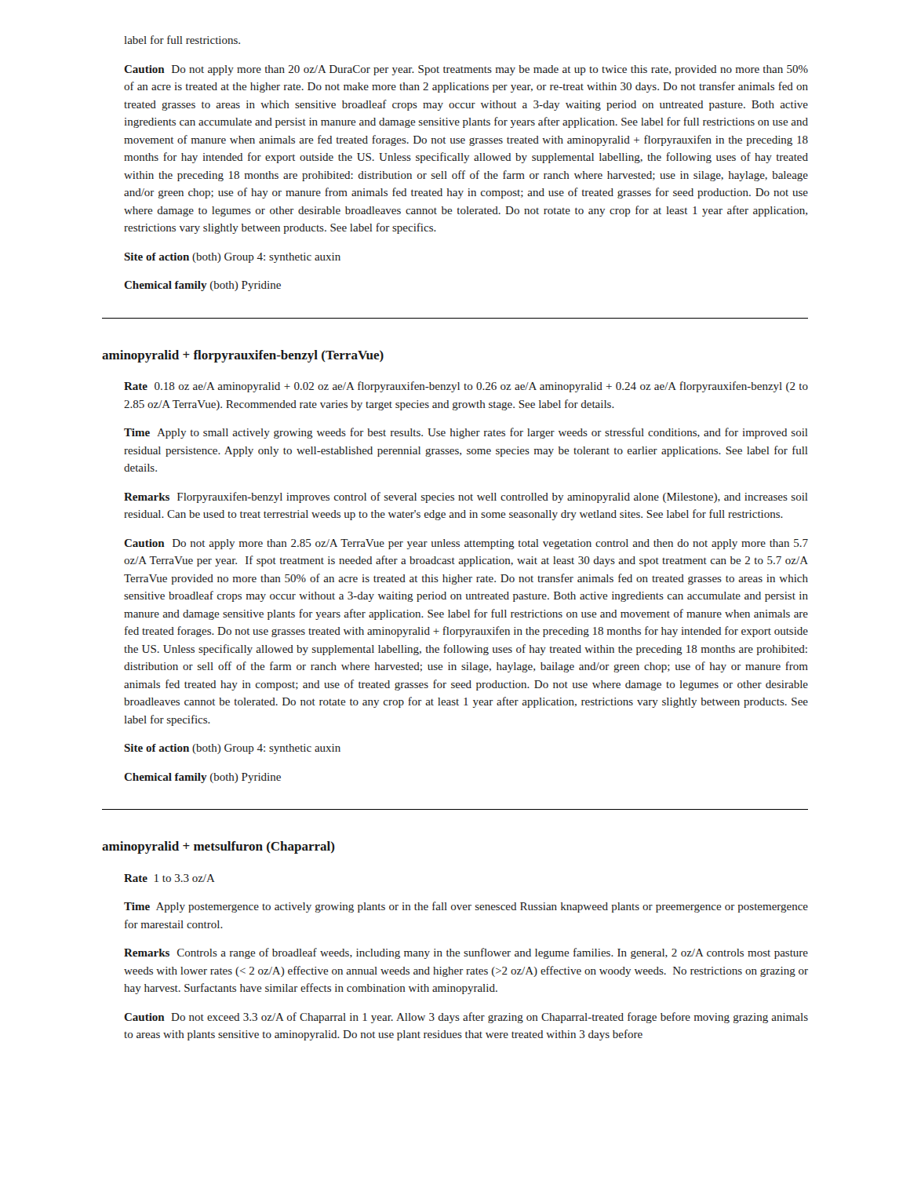label for full restrictions.
Caution Do not apply more than 20 oz/A DuraCor per year. Spot treatments may be made at up to twice this rate, provided no more than 50% of an acre is treated at the higher rate. Do not make more than 2 applications per year, or re-treat within 30 days. Do not transfer animals fed on treated grasses to areas in which sensitive broadleaf crops may occur without a 3-day waiting period on untreated pasture. Both active ingredients can accumulate and persist in manure and damage sensitive plants for years after application. See label for full restrictions on use and movement of manure when animals are fed treated forages. Do not use grasses treated with aminopyralid + florpyrauxifen in the preceding 18 months for hay intended for export outside the US. Unless specifically allowed by supplemental labelling, the following uses of hay treated within the preceding 18 months are prohibited: distribution or sell off of the farm or ranch where harvested; use in silage, haylage, baleage and/or green chop; use of hay or manure from animals fed treated hay in compost; and use of treated grasses for seed production. Do not use where damage to legumes or other desirable broadleaves cannot be tolerated. Do not rotate to any crop for at least 1 year after application, restrictions vary slightly between products. See label for specifics.
Site of action (both) Group 4: synthetic auxin
Chemical family (both) Pyridine
aminopyralid + florpyrauxifen-benzyl (TerraVue)
Rate 0.18 oz ae/A aminopyralid + 0.02 oz ae/A florpyrauxifen-benzyl to 0.26 oz ae/A aminopyralid + 0.24 oz ae/A florpyrauxifen-benzyl (2 to 2.85 oz/A TerraVue). Recommended rate varies by target species and growth stage. See label for details.
Time Apply to small actively growing weeds for best results. Use higher rates for larger weeds or stressful conditions, and for improved soil residual persistence. Apply only to well-established perennial grasses, some species may be tolerant to earlier applications. See label for full details.
Remarks Florpyrauxifen-benzyl improves control of several species not well controlled by aminopyralid alone (Milestone), and increases soil residual. Can be used to treat terrestrial weeds up to the water's edge and in some seasonally dry wetland sites. See label for full restrictions.
Caution Do not apply more than 2.85 oz/A TerraVue per year unless attempting total vegetation control and then do not apply more than 5.7 oz/A TerraVue per year. If spot treatment is needed after a broadcast application, wait at least 30 days and spot treatment can be 2 to 5.7 oz/A TerraVue provided no more than 50% of an acre is treated at this higher rate. Do not transfer animals fed on treated grasses to areas in which sensitive broadleaf crops may occur without a 3-day waiting period on untreated pasture. Both active ingredients can accumulate and persist in manure and damage sensitive plants for years after application. See label for full restrictions on use and movement of manure when animals are fed treated forages. Do not use grasses treated with aminopyralid + florpyrauxifen in the preceding 18 months for hay intended for export outside the US. Unless specifically allowed by supplemental labelling, the following uses of hay treated within the preceding 18 months are prohibited: distribution or sell off of the farm or ranch where harvested; use in silage, haylage, bailage and/or green chop; use of hay or manure from animals fed treated hay in compost; and use of treated grasses for seed production. Do not use where damage to legumes or other desirable broadleaves cannot be tolerated. Do not rotate to any crop for at least 1 year after application, restrictions vary slightly between products. See label for specifics.
Site of action (both) Group 4: synthetic auxin
Chemical family (both) Pyridine
aminopyralid + metsulfuron (Chaparral)
Rate 1 to 3.3 oz/A
Time Apply postemergence to actively growing plants or in the fall over senesced Russian knapweed plants or preemergence or postemergence for marestail control.
Remarks Controls a range of broadleaf weeds, including many in the sunflower and legume families. In general, 2 oz/A controls most pasture weeds with lower rates (< 2 oz/A) effective on annual weeds and higher rates (>2 oz/A) effective on woody weeds. No restrictions on grazing or hay harvest. Surfactants have similar effects in combination with aminopyralid.
Caution Do not exceed 3.3 oz/A of Chaparral in 1 year. Allow 3 days after grazing on Chaparral-treated forage before moving grazing animals to areas with plants sensitive to aminopyralid. Do not use plant residues that were treated within 3 days before